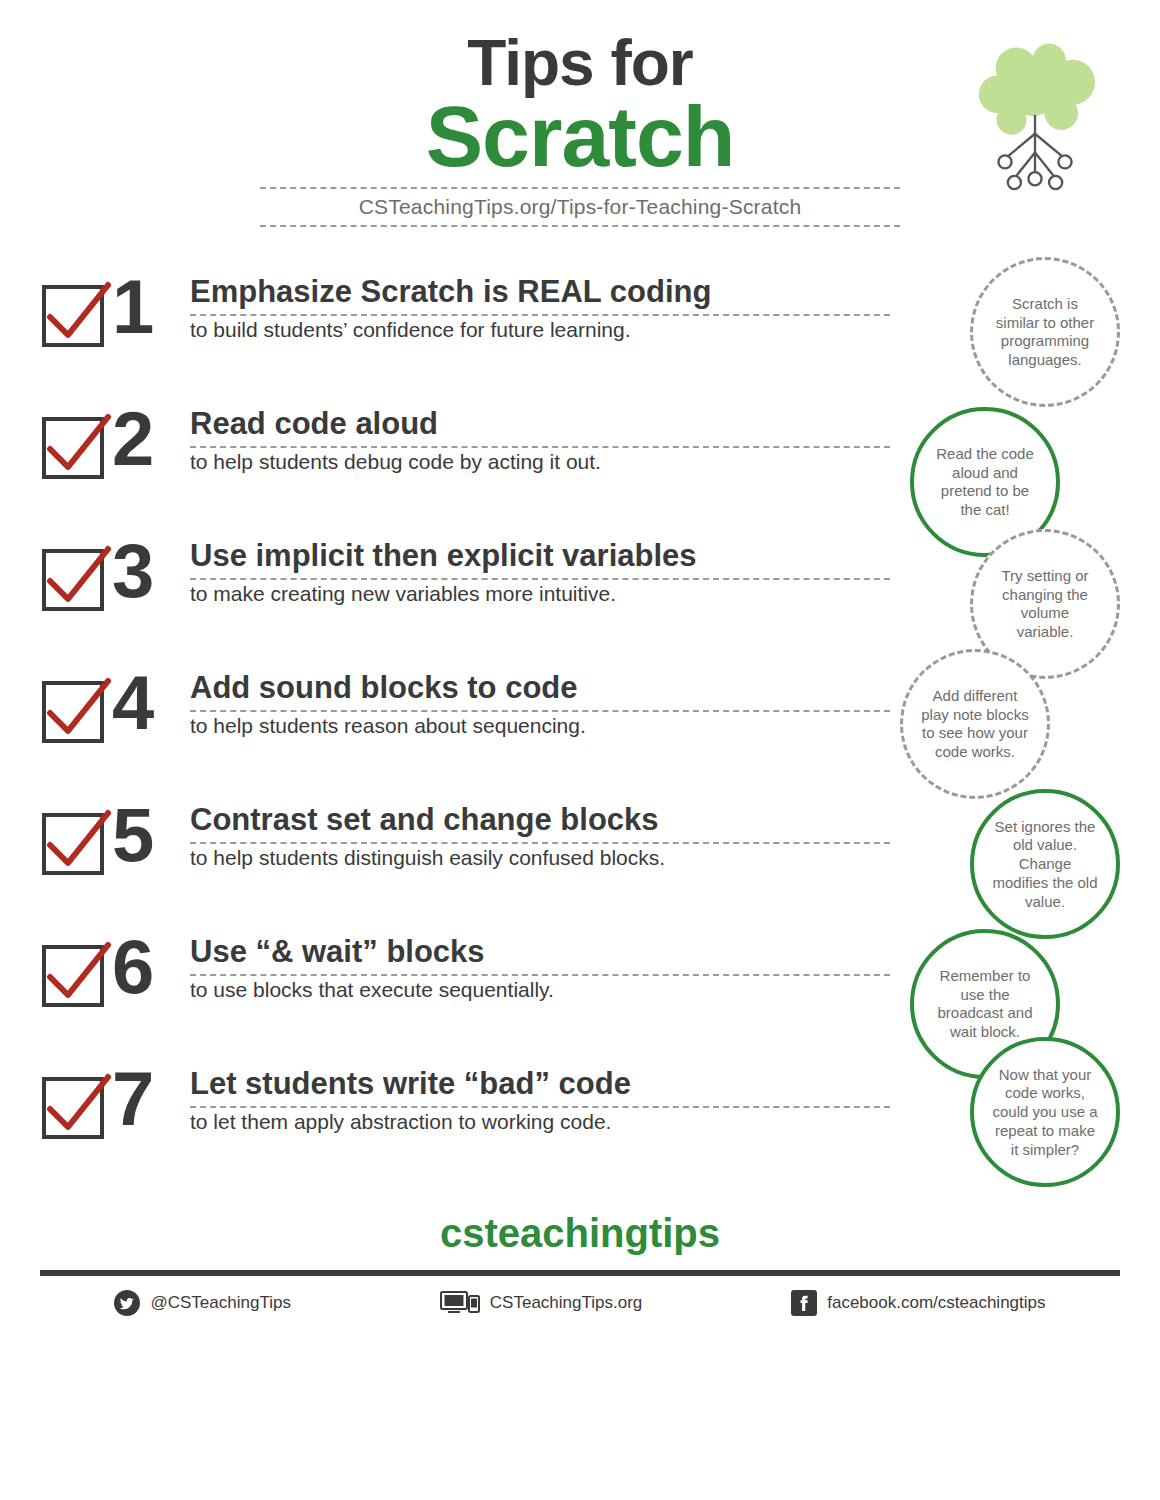Tips for Scratch
CSTeachingTips.org/Tips-for-Teaching-Scratch
1
Emphasize Scratch is REAL coding
to build students’ confidence for future learning.
Scratch is similar to other programming languages.
2
Read code aloud
to help students debug code by acting it out.
Read the code aloud and pretend to be the cat!
3
Use implicit then explicit variables
to make creating new variables more intuitive.
Try setting or changing the volume variable.
4
Add sound blocks to code
to help students reason about sequencing.
Add different play note blocks to see how your code works.
5
Contrast set and change blocks
to help students distinguish easily confused blocks.
Set ignores the old value. Change modifies the old value.
6
Use “& wait” blocks
to use blocks that execute sequentially.
Remember to use the broadcast and wait block.
7
Let students write “bad” code
to let them apply abstraction to working code.
Now that your code works, could you use a repeat to make it simpler?
csteachingtips
@CSTeachingTips
CSTeachingTips.org
facebook.com/csteachingtips